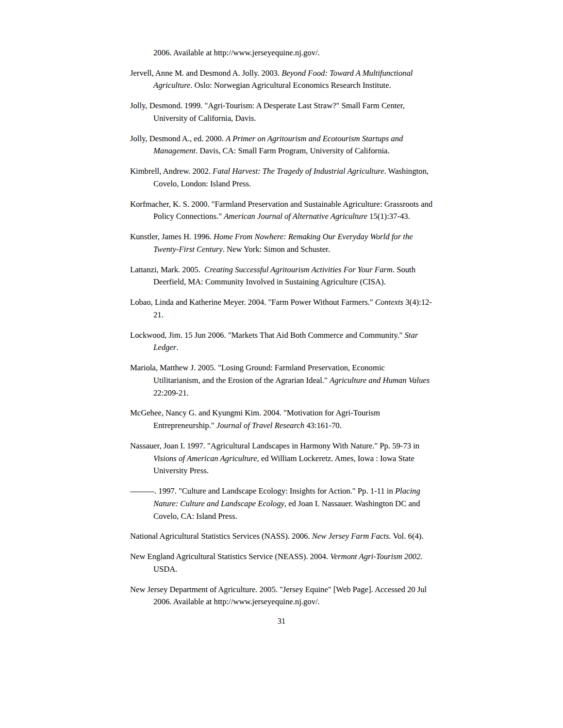2006. Available at http://www.jerseyequine.nj.gov/.
Jervell, Anne M. and Desmond A. Jolly. 2003. Beyond Food: Toward A Multifunctional Agriculture. Oslo: Norwegian Agricultural Economics Research Institute.
Jolly, Desmond. 1999. "Agri-Tourism: A Desperate Last Straw?" Small Farm Center, University of California, Davis.
Jolly, Desmond A., ed. 2000. A Primer on Agritourism and Ecotourism Startups and Management. Davis, CA: Small Farm Program, University of California.
Kimbrell, Andrew. 2002. Fatal Harvest: The Tragedy of Industrial Agriculture. Washington, Covelo, London: Island Press.
Korfmacher, K. S. 2000. "Farmland Preservation and Sustainable Agriculture: Grassroots and Policy Connections." American Journal of Alternative Agriculture 15(1):37-43.
Kunstler, James H. 1996. Home From Nowhere: Remaking Our Everyday World for the Twenty-First Century. New York: Simon and Schuster.
Lattanzi, Mark. 2005. Creating Successful Agritourism Activities For Your Farm. South Deerfield, MA: Community Involved in Sustaining Agriculture (CISA).
Lobao, Linda and Katherine Meyer. 2004. "Farm Power Without Farmers." Contexts 3(4):12-21.
Lockwood, Jim. 15 Jun 2006. "Markets That Aid Both Commerce and Community." Star Ledger.
Mariola, Matthew J. 2005. "Losing Ground: Farmland Preservation, Economic Utilitarianism, and the Erosion of the Agrarian Ideal." Agriculture and Human Values 22:209-21.
McGehee, Nancy G. and Kyungmi Kim. 2004. "Motivation for Agri-Tourism Entrepreneurship." Journal of Travel Research 43:161-70.
Nassauer, Joan I. 1997. "Agricultural Landscapes in Harmony With Nature." Pp. 59-73 in Visions of American Agriculture, ed William Lockeretz. Ames, Iowa : Iowa State University Press.
———. 1997. "Culture and Landscape Ecology: Insights for Action." Pp. 1-11 in Placing Nature: Culture and Landscape Ecology, ed Joan I. Nassauer. Washington DC and Covelo, CA: Island Press.
National Agricultural Statistics Services (NASS). 2006. New Jersey Farm Facts. Vol. 6(4).
New England Agricultural Statistics Service (NEASS). 2004. Vermont Agri-Tourism 2002. USDA.
New Jersey Department of Agriculture. 2005. "Jersey Equine" [Web Page]. Accessed 20 Jul 2006. Available at http://www.jerseyequine.nj.gov/.
31